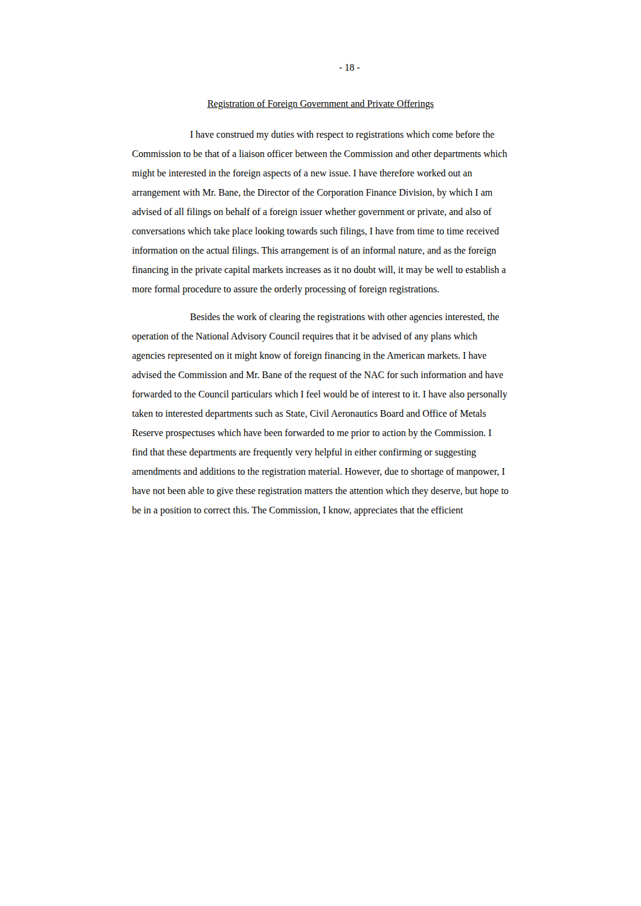- 18 -
Registration of Foreign Government and Private Offerings
I have construed my duties with respect to registrations which come before the Commission to be that of a liaison officer between the Commission and other departments which might be interested in the foreign aspects of a new issue. I have therefore worked out an arrangement with Mr. Bane, the Director of the Corporation Finance Division, by which I am advised of all filings on behalf of a foreign issuer whether government or private, and also of conversations which take place looking towards such filings, I have from time to time received information on the actual filings. This arrangement is of an informal nature, and as the foreign financing in the private capital markets increases as it no doubt will, it may be well to establish a more formal procedure to assure the orderly processing of foreign registrations.
Besides the work of clearing the registrations with other agencies interested, the operation of the National Advisory Council requires that it be advised of any plans which agencies represented on it might know of foreign financing in the American markets. I have advised the Commission and Mr. Bane of the request of the NAC for such information and have forwarded to the Council particulars which I feel would be of interest to it. I have also personally taken to interested departments such as State, Civil Aeronautics Board and Office of Metals Reserve prospectuses which have been forwarded to me prior to action by the Commission. I find that these departments are frequently very helpful in either confirming or suggesting amendments and additions to the registration material. However, due to shortage of manpower, I have not been able to give these registration matters the attention which they deserve, but hope to be in a position to correct this. The Commission, I know, appreciates that the efficient